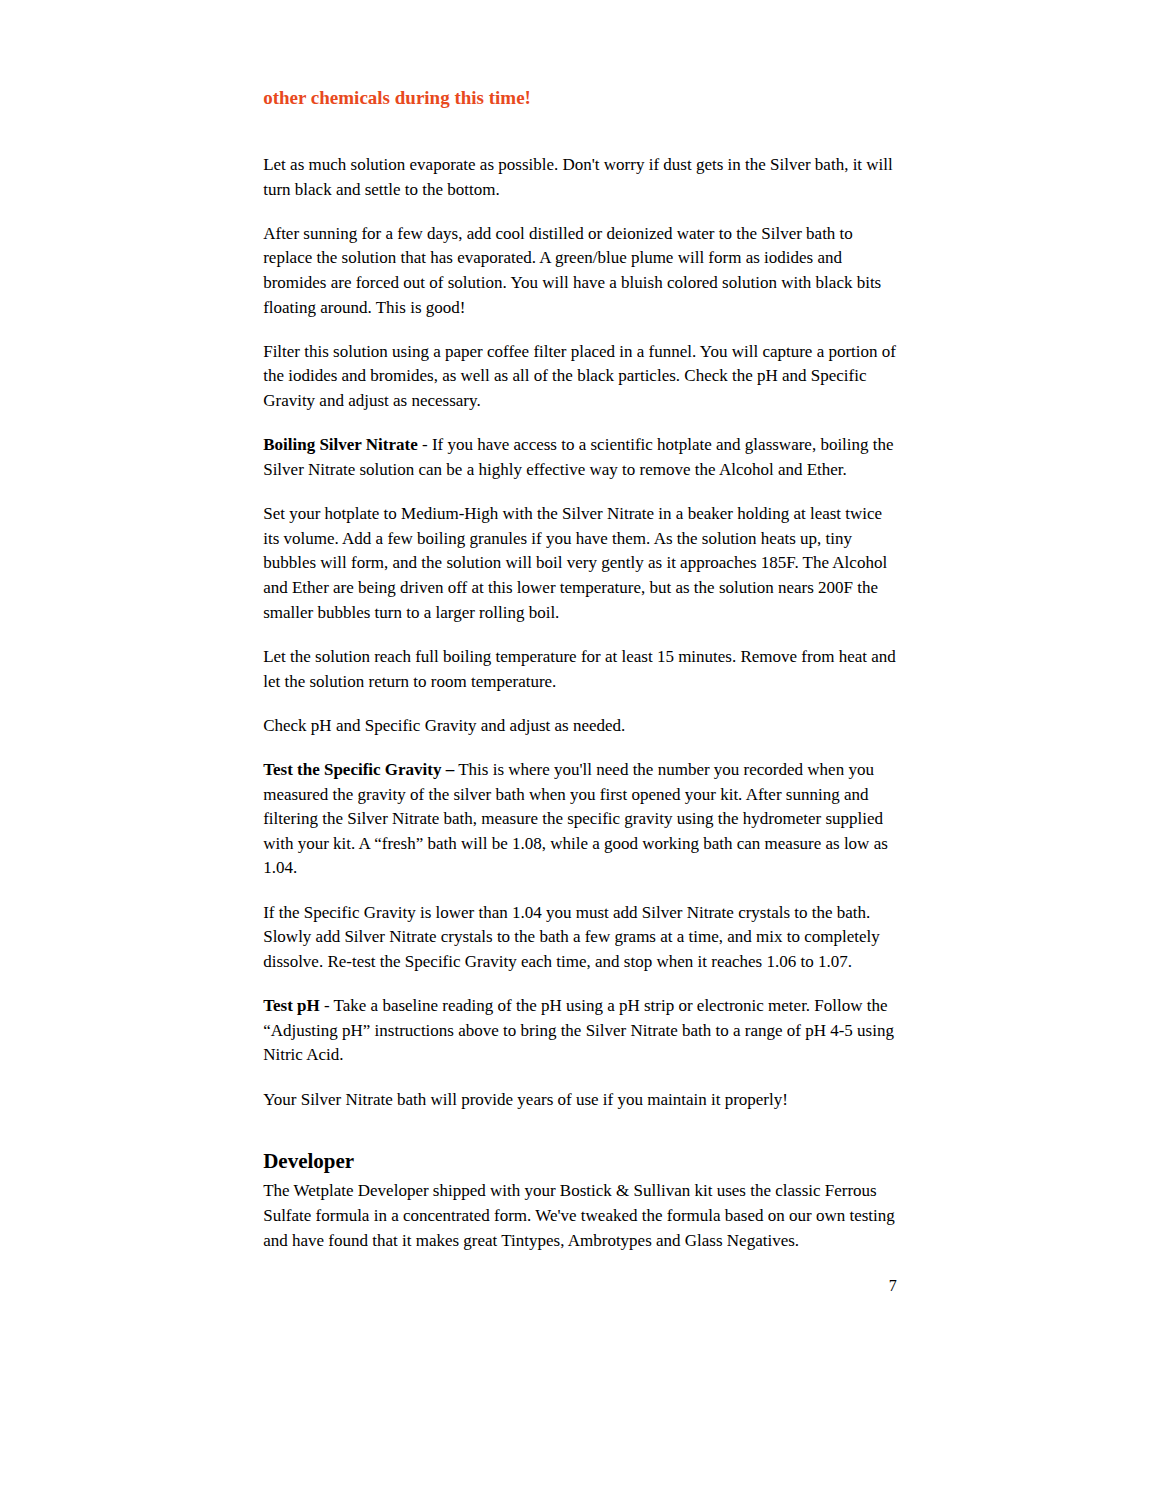other chemicals during this time!
Let as much solution evaporate as possible. Don't worry if dust gets in the Silver bath, it will turn black and settle to the bottom.
After sunning for a few days, add cool distilled or deionized water to the Silver bath to replace the solution that has evaporated. A green/blue plume will form as iodides and bromides are forced out of solution. You will have a bluish colored solution with black bits floating around. This is good!
Filter this solution using a paper coffee filter placed in a funnel. You will capture a portion of the iodides and bromides, as well as all of the black particles. Check the pH and Specific Gravity and adjust as necessary.
Boiling Silver Nitrate - If you have access to a scientific hotplate and glassware, boiling the Silver Nitrate solution can be a highly effective way to remove the Alcohol and Ether.
Set your hotplate to Medium-High with the Silver Nitrate in a beaker holding at least twice its volume. Add a few boiling granules if you have them. As the solution heats up, tiny bubbles will form, and the solution will boil very gently as it approaches 185F. The Alcohol and Ether are being driven off at this lower temperature, but as the solution nears 200F the smaller bubbles turn to a larger rolling boil.
Let the solution reach full boiling temperature for at least 15 minutes. Remove from heat and let the solution return to room temperature.
Check pH and Specific Gravity and adjust as needed.
Test the Specific Gravity – This is where you'll need the number you recorded when you measured the gravity of the silver bath when you first opened your kit. After sunning and filtering the Silver Nitrate bath, measure the specific gravity using the hydrometer supplied with your kit. A “fresh” bath will be 1.08, while a good working bath can measure as low as 1.04.
If the Specific Gravity is lower than 1.04 you must add Silver Nitrate crystals to the bath. Slowly add Silver Nitrate crystals to the bath a few grams at a time, and mix to completely dissolve. Re-test the Specific Gravity each time, and stop when it reaches 1.06 to 1.07.
Test pH - Take a baseline reading of the pH using a pH strip or electronic meter. Follow the “Adjusting pH” instructions above to bring the Silver Nitrate bath to a range of pH 4-5 using Nitric Acid.
Your Silver Nitrate bath will provide years of use if you maintain it properly!
Developer
The Wetplate Developer shipped with your Bostick & Sullivan kit uses the classic Ferrous Sulfate formula in a concentrated form. We've tweaked the formula based on our own testing and have found that it makes great Tintypes, Ambrotypes and Glass Negatives.
7